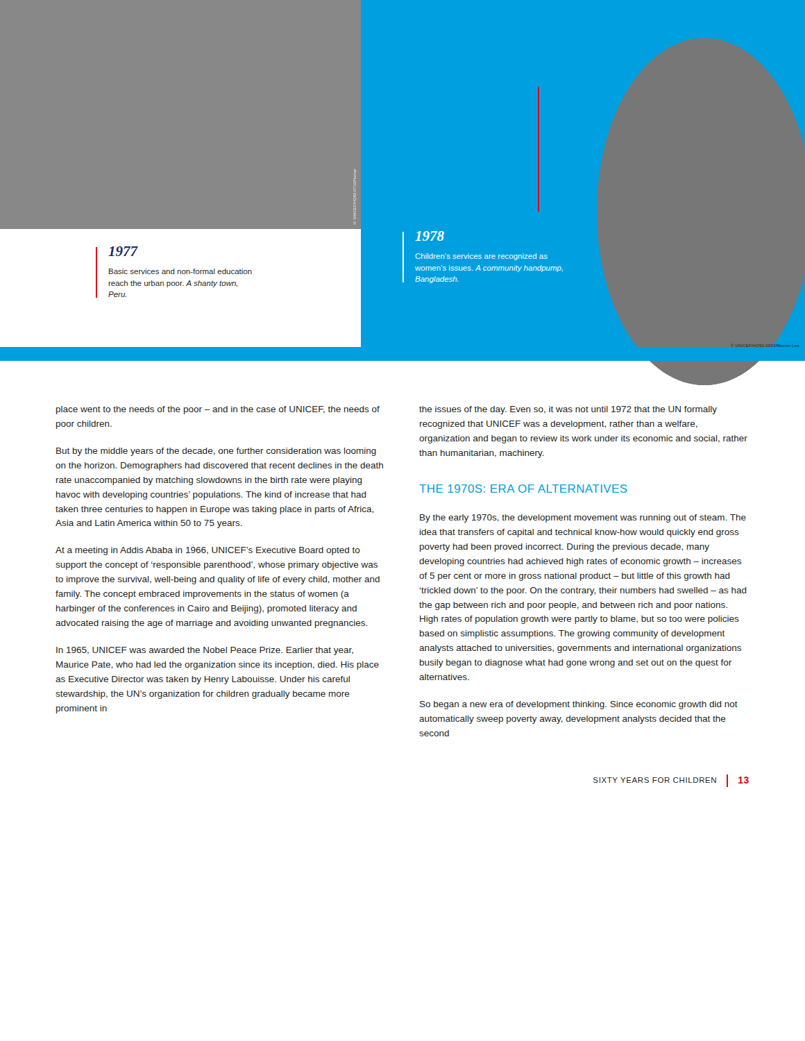© UNICEF/HQ93-0710/Horner
© UNICEF/HQ93-0033/Murray-Lee
1977
Basic services and non-formal education reach the urban poor. A shanty town, Peru.
1978
Children’s services are recognized as women’s issues. A community handpump, Bangladesh.
place went to the needs of the poor – and in the case of UNICEF, the needs of poor children.
But by the middle years of the decade, one further consideration was looming on the horizon. Demographers had discovered that recent declines in the death rate unaccompanied by matching slowdowns in the birth rate were playing havoc with developing countries’ populations. The kind of increase that had taken three centuries to happen in Europe was taking place in parts of Africa, Asia and Latin America within 50 to 75 years.
At a meeting in Addis Ababa in 1966, UNICEF’s Executive Board opted to support the concept of ‘responsible parenthood’, whose primary objective was to improve the survival, well-being and quality of life of every child, mother and family. The concept embraced improvements in the status of women (a harbinger of the conferences in Cairo and Beijing), promoted literacy and advocated raising the age of marriage and avoiding unwanted pregnancies.
In 1965, UNICEF was awarded the Nobel Peace Prize. Earlier that year, Maurice Pate, who had led the organization since its inception, died. His place as Executive Director was taken by Henry Labouisse. Under his careful stewardship, the UN’s organization for children gradually became more prominent in
the issues of the day. Even so, it was not until 1972 that the UN formally recognized that UNICEF was a development, rather than a welfare, organization and began to review its work under its economic and social, rather than humanitarian, machinery.
The 1970s: Era of alternatives
By the early 1970s, the development movement was running out of steam. The idea that transfers of capital and technical know-how would quickly end gross poverty had been proved incorrect. During the previous decade, many developing countries had achieved high rates of economic growth – increases of 5 per cent or more in gross national product – but little of this growth had ‘trickled down’ to the poor. On the contrary, their numbers had swelled – as had the gap between rich and poor people, and between rich and poor nations. High rates of population growth were partly to blame, but so too were policies based on simplistic assumptions. The growing community of development analysts attached to universities, governments and international organizations busily began to diagnose what had gone wrong and set out on the quest for alternatives.
So began a new era of development thinking. Since economic growth did not automatically sweep poverty away, development analysts decided that the second
SIXTY YEARS FOR CHILDREN 13